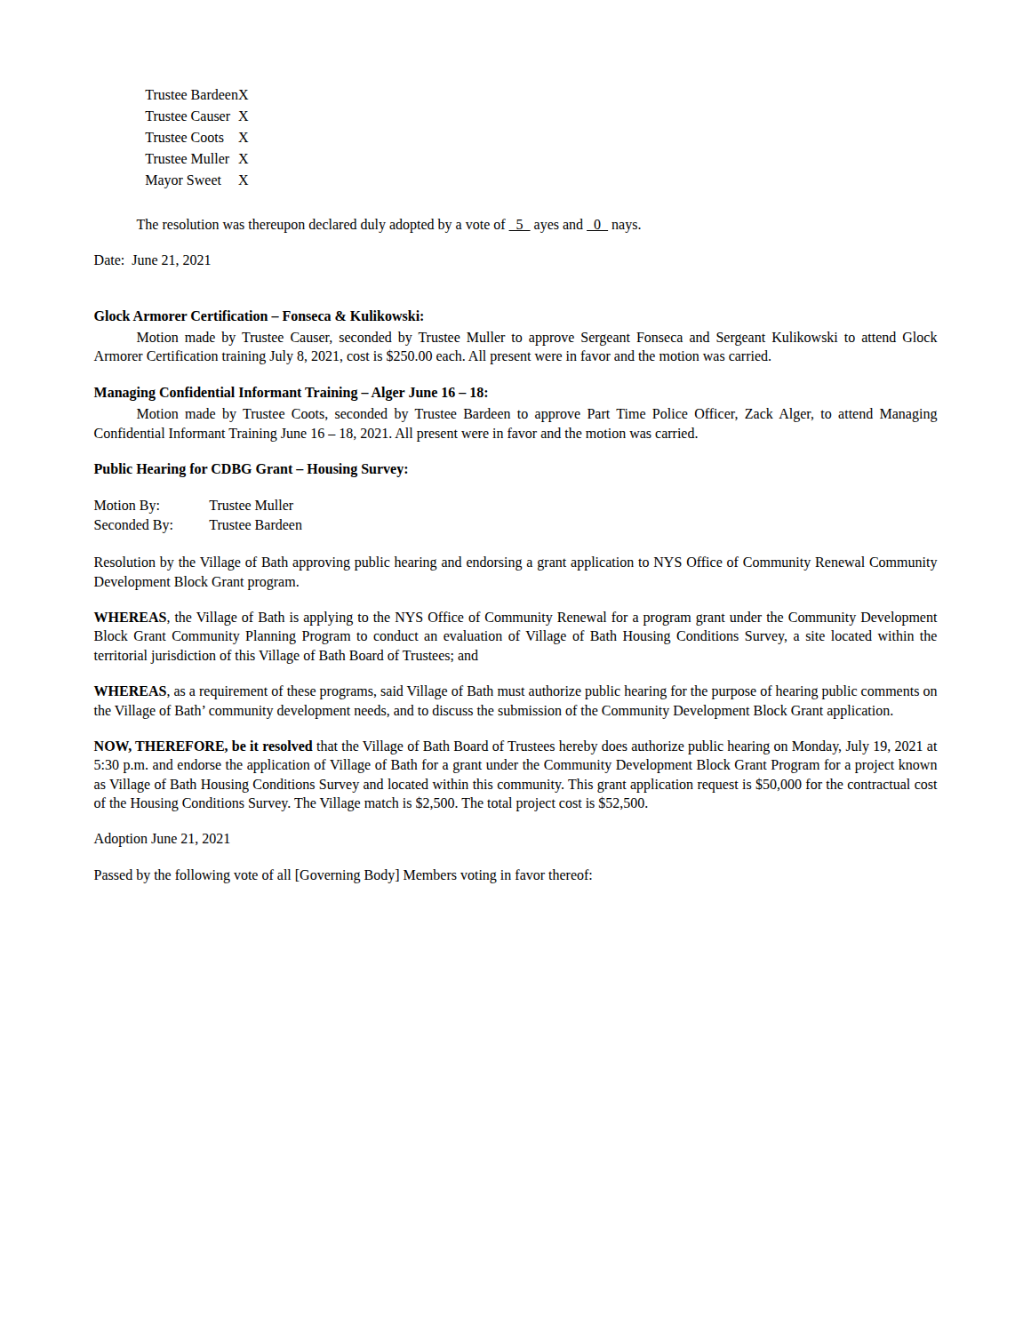| Trustee Bardeen | X |
| Trustee Causer | X |
| Trustee Coots | X |
| Trustee Muller | X |
| Mayor Sweet | X |
The resolution was thereupon declared duly adopted by a vote of 5 ayes and 0 nays.
Date: June 21, 2021
Glock Armorer Certification – Fonseca & Kulikowski:
Motion made by Trustee Causer, seconded by Trustee Muller to approve Sergeant Fonseca and Sergeant Kulikowski to attend Glock Armorer Certification training July 8, 2021, cost is $250.00 each. All present were in favor and the motion was carried.
Managing Confidential Informant Training – Alger June 16 – 18:
Motion made by Trustee Coots, seconded by Trustee Bardeen to approve Part Time Police Officer, Zack Alger, to attend Managing Confidential Informant Training June 16 – 18, 2021. All present were in favor and the motion was carried.
Public Hearing for CDBG Grant – Housing Survey:
Motion By: Trustee Muller
Seconded By: Trustee Bardeen
Resolution by the Village of Bath approving public hearing and endorsing a grant application to NYS Office of Community Renewal Community Development Block Grant program.
WHEREAS, the Village of Bath is applying to the NYS Office of Community Renewal for a program grant under the Community Development Block Grant Community Planning Program to conduct an evaluation of Village of Bath Housing Conditions Survey, a site located within the territorial jurisdiction of this Village of Bath Board of Trustees; and
WHEREAS, as a requirement of these programs, said Village of Bath must authorize public hearing for the purpose of hearing public comments on the Village of Bath’ community development needs, and to discuss the submission of the Community Development Block Grant application.
NOW, THEREFORE, be it resolved that the Village of Bath Board of Trustees hereby does authorize public hearing on Monday, July 19, 2021 at 5:30 p.m. and endorse the application of Village of Bath for a grant under the Community Development Block Grant Program for a project known as Village of Bath Housing Conditions Survey and located within this community. This grant application request is $50,000 for the contractual cost of the Housing Conditions Survey. The Village match is $2,500. The total project cost is $52,500.
Adoption June 21, 2021
Passed by the following vote of all [Governing Body] Members voting in favor thereof: